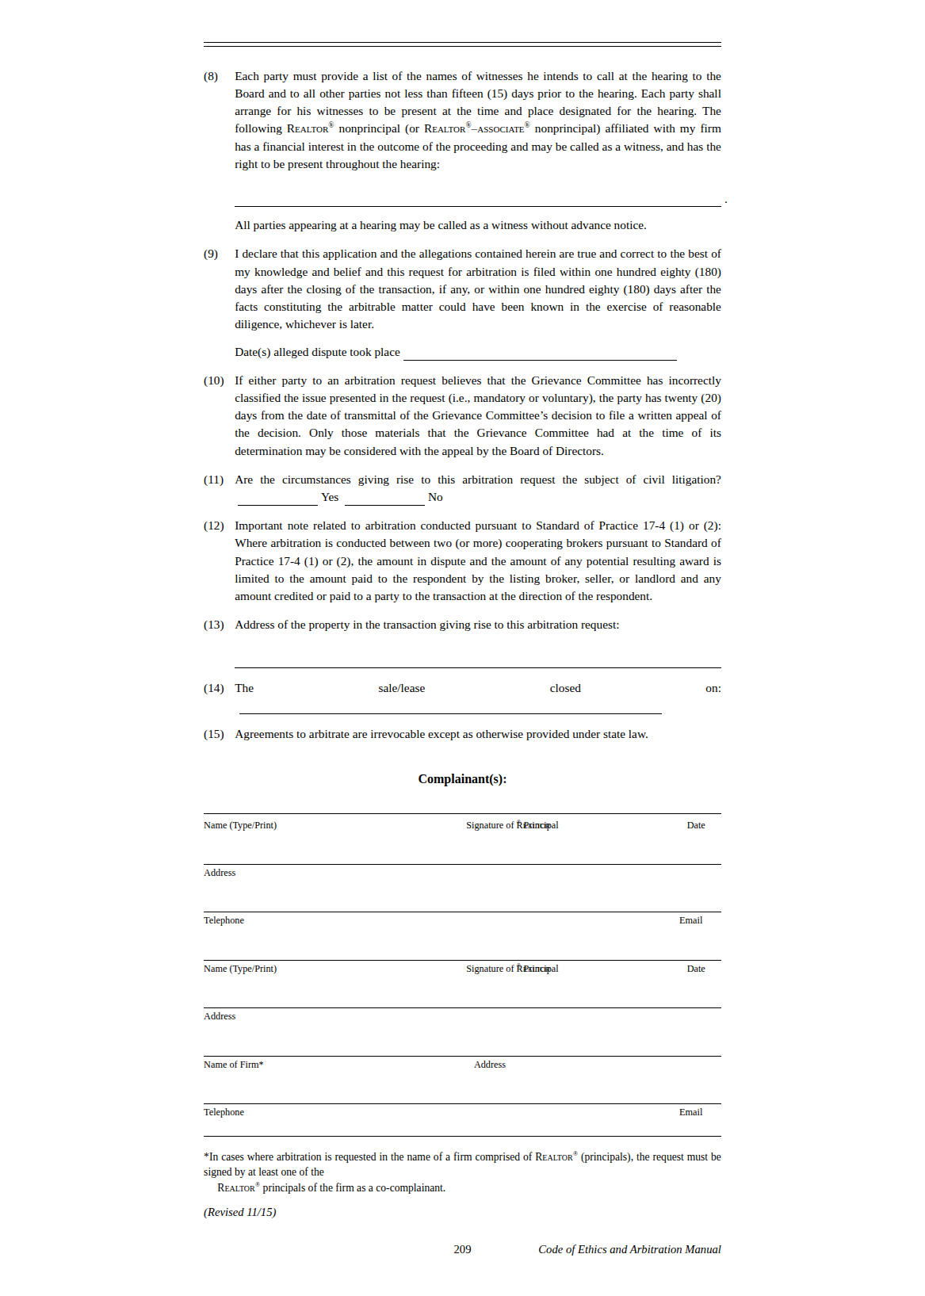(8) Each party must provide a list of the names of witnesses he intends to call at the hearing to the Board and to all other parties not less than fifteen (15) days prior to the hearing. Each party shall arrange for his witnesses to be present at the time and place designated for the hearing. The following Realtor® nonprincipal (or Realtor®–associate® nonprincipal) affiliated with my firm has a financial interest in the outcome of the proceeding and may be called as a witness, and has the right to be present throughout the hearing:
All parties appearing at a hearing may be called as a witness without advance notice.
(9) I declare that this application and the allegations contained herein are true and correct to the best of my knowledge and belief and this request for arbitration is filed within one hundred eighty (180) days after the closing of the transaction, if any, or within one hundred eighty (180) days after the facts constituting the arbitrable matter could have been known in the exercise of reasonable diligence, whichever is later.
Date(s) alleged dispute took place
(10) If either party to an arbitration request believes that the Grievance Committee has incorrectly classified the issue presented in the request (i.e., mandatory or voluntary), the party has twenty (20) days from the date of transmittal of the Grievance Committee’s decision to file a written appeal of the decision. Only those materials that the Grievance Committee had at the time of its determination may be considered with the appeal by the Board of Directors.
(11) Are the circumstances giving rise to this arbitration request the subject of civil litigation? Yes No
(12) Important note related to arbitration conducted pursuant to Standard of Practice 17-4 (1) or (2): Where arbitration is conducted between two (or more) cooperating brokers pursuant to Standard of Practice 17-4 (1) or (2), the amount in dispute and the amount of any potential resulting award is limited to the amount paid to the respondent by the listing broker, seller, or landlord and any amount credited or paid to a party to the transaction at the direction of the respondent.
(13) Address of the property in the transaction giving rise to this arbitration request:
(14) The sale/lease closed on:
(15) Agreements to arbitrate are irrevocable except as otherwise provided under state law.
Complainant(s):
Name (Type/Print) Signature of Realtor® Principal Date
Address
Telephone Email
Name (Type/Print) Signature of Realtor® Principal Date
Address
Name of Firm* Address
Telephone Email
*In cases where arbitration is requested in the name of a firm comprised of Realtor® (principals), the request must be signed by at least one of the Realtor® principals of the firm as a co-complainant.
(Revised 11/15)
209 Code of Ethics and Arbitration Manual